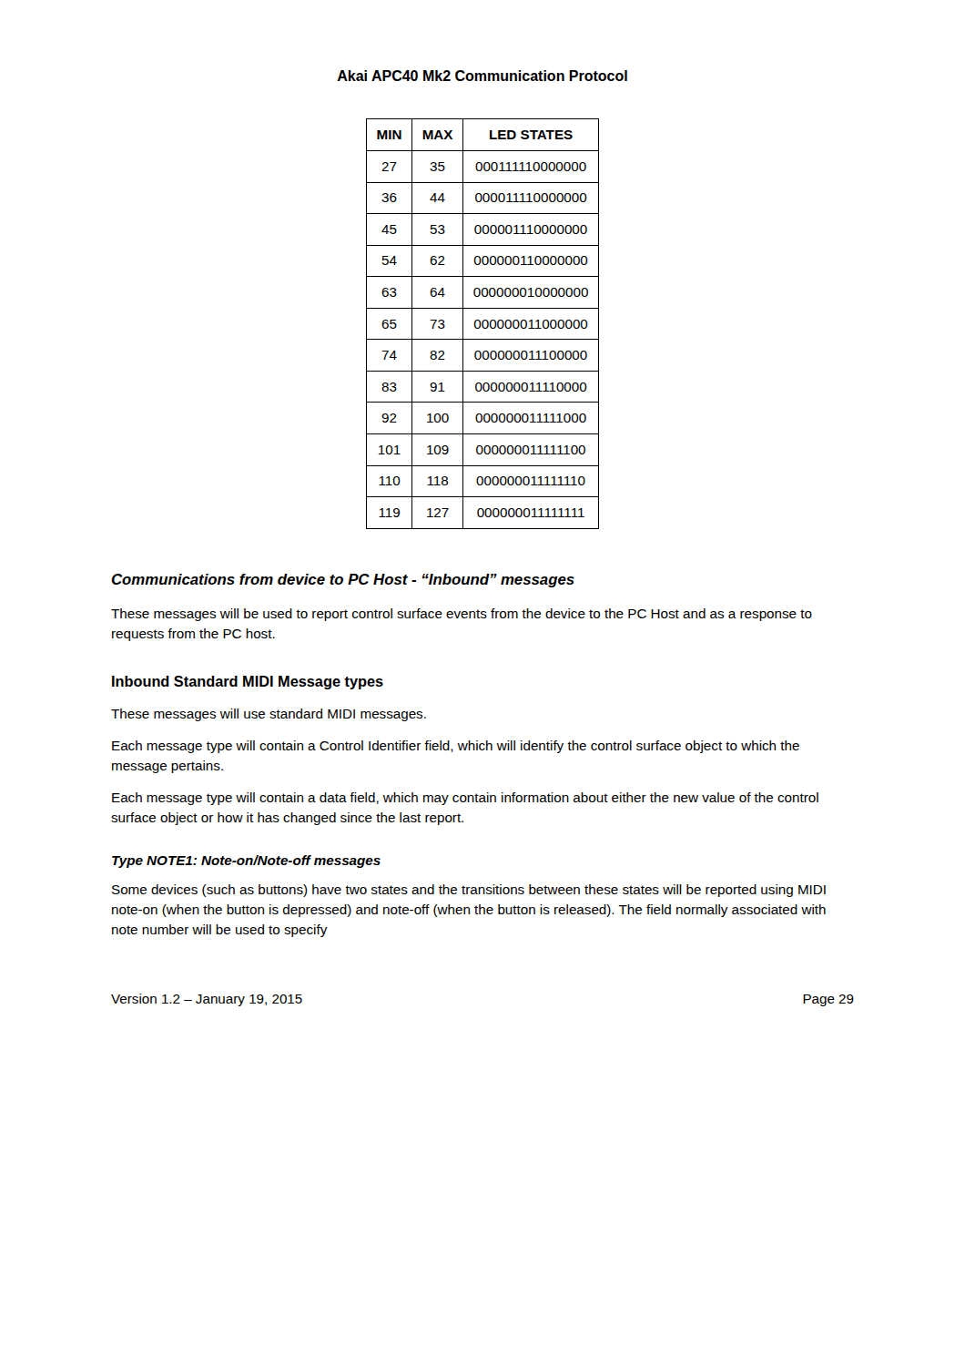Akai APC40 Mk2 Communication Protocol
| MIN | MAX | LED STATES |
| --- | --- | --- |
| 27 | 35 | 000111110000000 |
| 36 | 44 | 000011110000000 |
| 45 | 53 | 000001110000000 |
| 54 | 62 | 000000110000000 |
| 63 | 64 | 000000010000000 |
| 65 | 73 | 000000011000000 |
| 74 | 82 | 000000011100000 |
| 83 | 91 | 000000011110000 |
| 92 | 100 | 000000011111000 |
| 101 | 109 | 000000011111100 |
| 110 | 118 | 000000011111110 |
| 119 | 127 | 000000011111111 |
Communications from device to PC Host - “Inbound” messages
These messages will be used to report control surface events from the device to the PC Host and as a response to requests from the PC host.
Inbound Standard MIDI Message types
These messages will use standard MIDI messages.
Each message type will contain a Control Identifier field, which will identify the control surface object to which the message pertains.
Each message type will contain a data field, which may contain information about either the new value of the control surface object or how it has changed since the last report.
Type NOTE1: Note-on/Note-off messages
Some devices (such as buttons) have two states and the transitions between these states will be reported using MIDI note-on (when the button is depressed) and note-off (when the button is released). The field normally associated with note number will be used to specify
Version 1.2 – January 19, 2015 Page 29